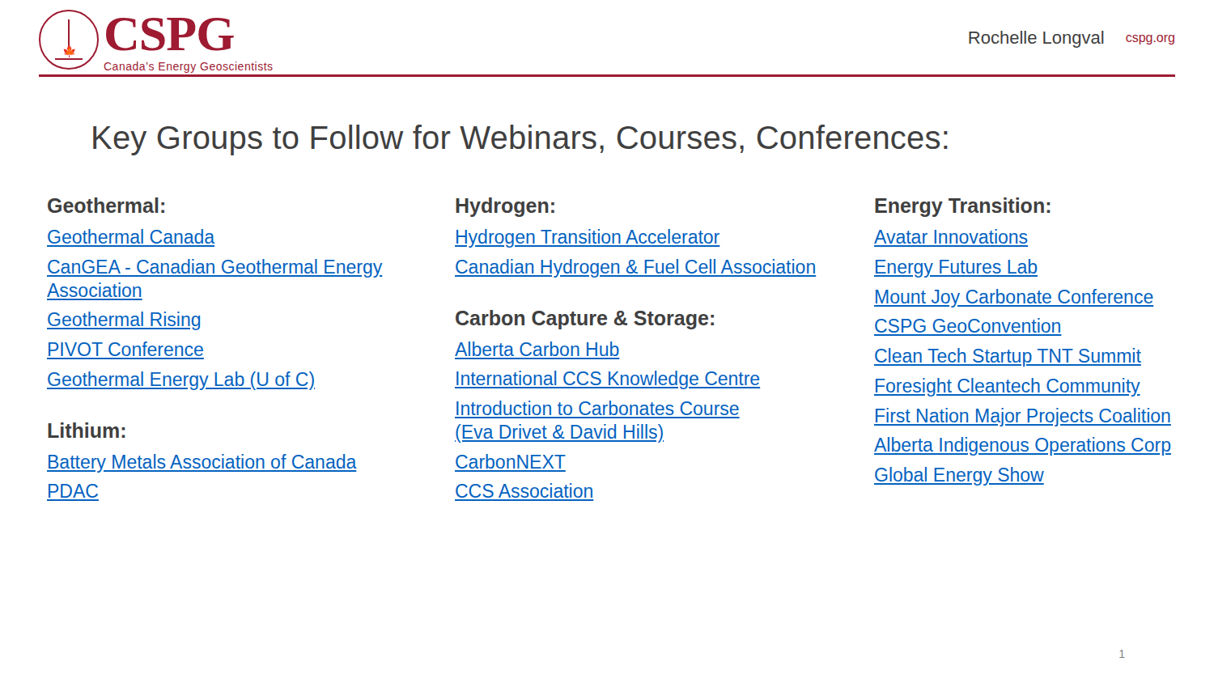🍁
CSPG
Canada’s Energy Geoscientists
Rochelle Longval cspg.org
Key Groups to Follow for Webinars, Courses, Conferences:
Geothermal:
Geothermal Canada
CanGEA - Canadian Geothermal Energy Association
Geothermal Rising
PIVOT Conference
Geothermal Energy Lab (U of C)
Lithium:
Battery Metals Association of Canada
PDAC
Hydrogen:
Hydrogen Transition Accelerator
Canadian Hydrogen & Fuel Cell Association
Carbon Capture & Storage:
Alberta Carbon Hub
International CCS Knowledge Centre
Introduction to Carbonates Course
(Eva Drivet & David Hills)
CarbonNEXT
CCS Association
Energy Transition:
Avatar Innovations
Energy Futures Lab
Mount Joy Carbonate Conference
CSPG GeoConvention
Clean Tech Startup TNT Summit
Foresight Cleantech Community
First Nation Major Projects Coalition
Alberta Indigenous Operations Corp
Global Energy Show
1